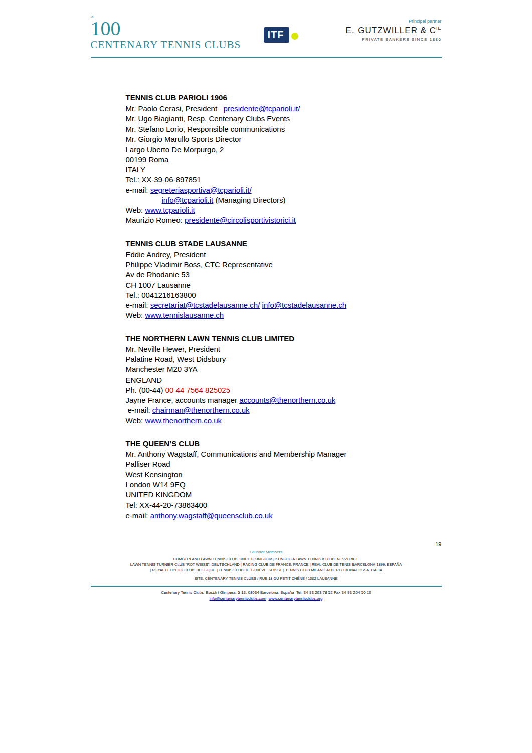≈
100
CENTENARY TENNIS CLUBS
ITF
Principal partner
E. GUTZWILLER & CIE
PRIVATE BANKERS SINCE 1886
Tennis Club Parioli 1906
Mr. Paolo Cerasi, President presidente@tcparioli.it/
Mr. Ugo Biagianti, Resp. Centenary Clubs Events
Mr. Stefano Lorio, Responsible communications
Mr. Giorgio Marullo Sports Director
Largo Uberto De Morpurgo, 2
00199 Roma
ITALY
Tel.: XX-39-06-897851
e-mail: segreteriasportiva@tcparioli.it/
info@tcparioli.it (Managing Directors)
Web: www.tcparioli.it
Maurizio Romeo: presidente@circolisportivistorici.it
Tennis Club Stade Lausanne
Eddie Andrey, President
Philippe Vladimir Boss, CTC Representative
Av de Rhodanie 53
CH 1007 Lausanne
Tel.: 0041216163800
e-mail: secretariat@tcstadelausanne.ch/ info@tcstadelausanne.ch
Web: www.tennislausanne.ch
The Northern Lawn Tennis Club Limited
Mr. Neville Hewer, President
Palatine Road, West Didsbury
Manchester M20 3YA
ENGLAND
Ph. (00-44) 00 44 7564 825025
Jayne France, accounts manager accounts@thenorthern.co.uk
e-mail: chairman@thenorthern.co.uk
Web: www.thenorthern.co.uk
The Queen’s Club
Mr. Anthony Wagstaff, Communications and Membership Manager
Palliser Road
West Kensington
London W14 9EQ
UNITED KINGDOM
Tel: XX-44-20-73863400
e-mail: anthony.wagstaff@queensclub.co.uk
19
Founder Members
CUMBERLAND LAWN TENNIS CLUB. UNITED KINGDOM | KUNGLIGA LAWN TENNIS KLUBBEN. SVERIGE
LAWN TENNIS TURNIER CLUB "ROT WEISS". DEUTSCHLAND | RACING CLUB DE FRANCE. FRANCE | REAL CLUB DE TENIS BARCELONA-1899. ESPAÑA
| ROYAL LEOPOLD CLUB. BELGIQUE | TENNIS CLUB DE GENÈVE. SUISSE | TENNIS CLUB MILANO ALBERTO BONACOSSA. ITALIA
SITE: CENTENARY TENNIS CLUBS / RUE 18 DU PETIT CHÊNE / 1002 LAUSANNE
Centenary Tennis Clubs Bosch i Gimpera, 5-13, 08034 Barcelona, España Tel. 34-93 203 78 52 Fax 34-93 204 50 10
info@centenarytennisclubs.com www.centenarytennisclubs.org